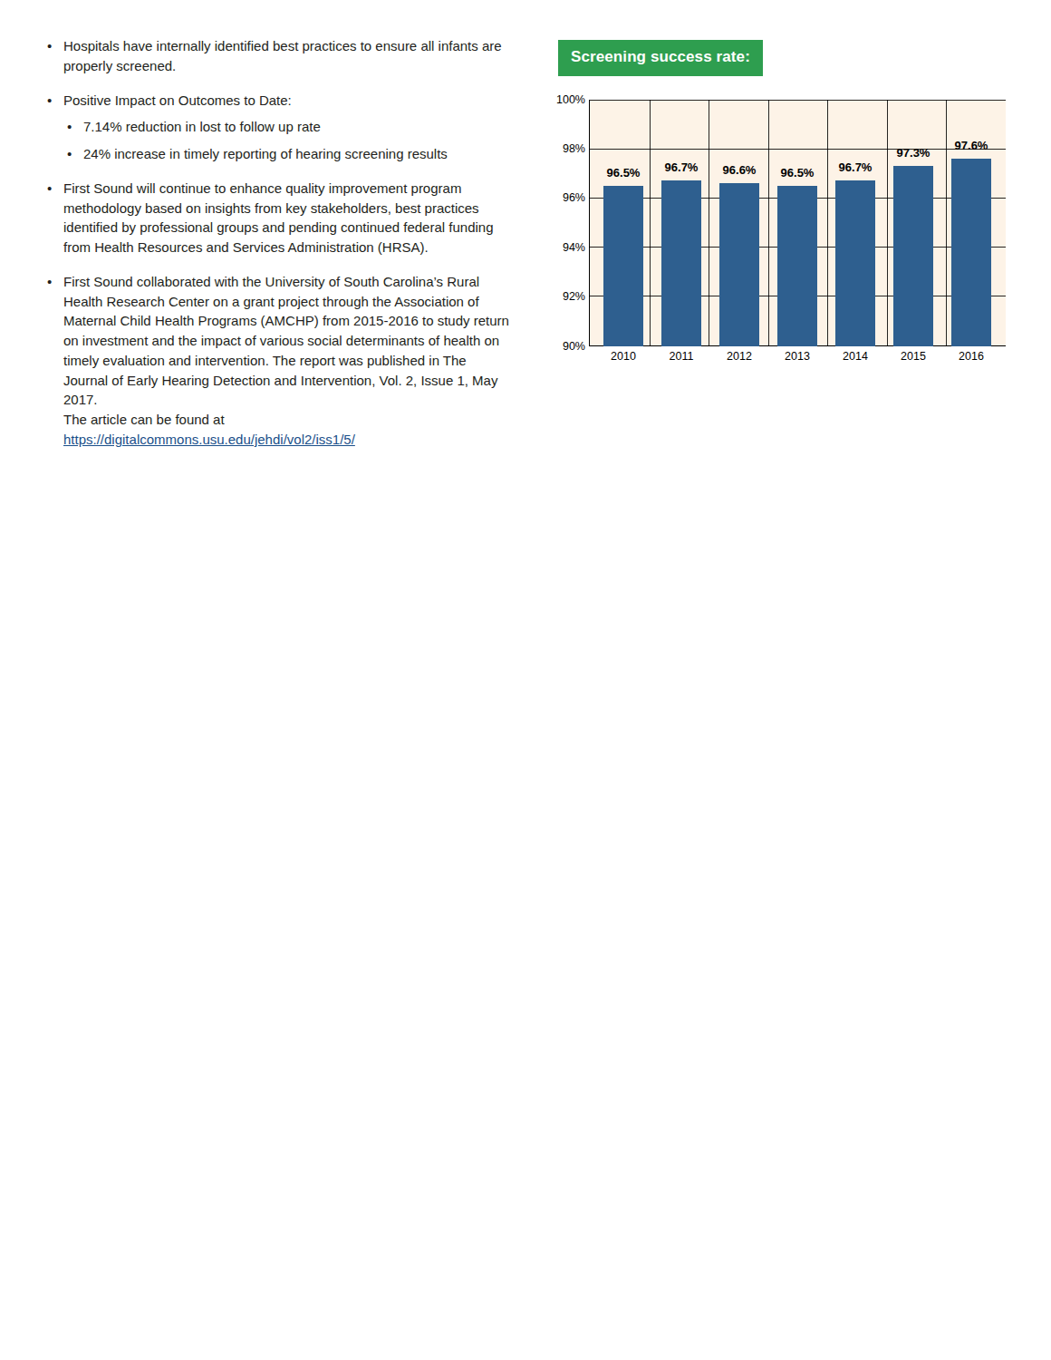Hospitals have internally identified best practices to ensure all infants are properly screened.
Positive Impact on Outcomes to Date:
7.14% reduction in lost to follow up rate
24% increase in timely reporting of hearing screening results
First Sound will continue to enhance quality improvement program methodology based on insights from key stakeholders, best practices identified by professional groups and pending continued federal funding from Health Resources and Services Administration (HRSA).
First Sound collaborated with the University of South Carolina’s Rural Health Research Center on a grant project through the Association of Maternal Child Health Programs (AMCHP) from 2015-2016 to study return on investment and the impact of various social determinants of health on timely evaluation and intervention. The report was published in The Journal of Early Hearing Detection and Intervention, Vol. 2, Issue 1, May 2017.
The article can be found at
https://digitalcommons.usu.edu/jehdi/vol2/iss1/5/
Screening success rate:
100% 98% 96% 94% 92% 90%
96.5%
96.7%
96.6%
96.5%
96.7%
97.3%
97.6%
2010 2011 2012 2013 2014 2015 2016